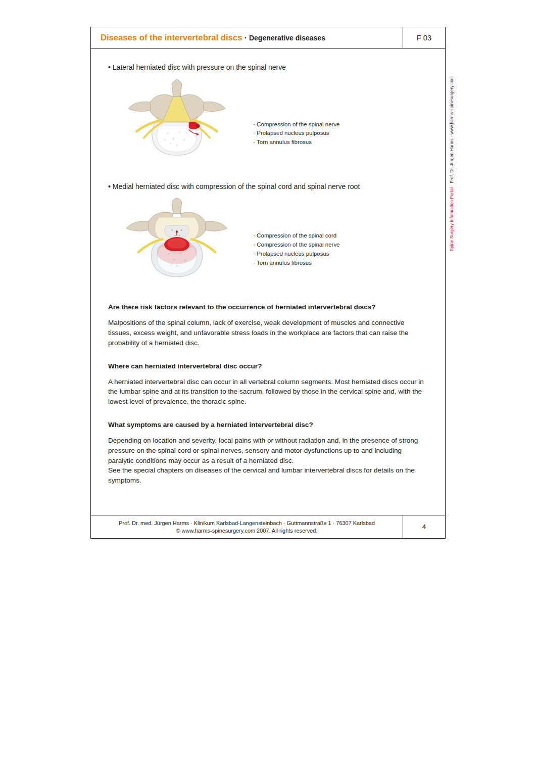Spine Surgery Information Portal · Prof. Dr. Jürgen Harms · www.harms-spinesurgery.com
Diseases of the intervertebral discs · Degenerative diseases
F 03
• Lateral herniated disc with pressure on the spinal nerve
· Compression of the spinal nerve
· Prolapsed nucleus pulposus
· Torn annulus fibrosus
• Medial herniated disc with compression of the spinal cord and spinal nerve root
· Compression of the spinal cord
· Compression of the spinal nerve
· Prolapsed nucleus pulposus
· Torn annulus fibrosus
Are there risk factors relevant to the occurrence of herniated intervertebral discs?
Malpositions of the spinal column, lack of exercise, weak development of muscles and connective tissues, excess weight, and unfavorable stress loads in the workplace are factors that can raise the probability of a herniated disc.
Where can herniated intervertebral disc occur?
A herniated intervertebral disc can occur in all vertebral column segments. Most herniated discs occur in the lumbar spine and at its transition to the sacrum, followed by those in the cervical spine and, with the lowest level of prevalence, the thoracic spine.
What symptoms are caused by a herniated intervertebral disc?
Depending on location and severity, local pains with or without radiation and, in the presence of strong pressure on the spinal cord or spinal nerves, sensory and motor dysfunctions up to and including paralytic conditions may occur as a result of a herniated disc.
See the special chapters on diseases of the cervical and lumbar intervertebral discs for details on the symptoms.
Prof. Dr. med. Jürgen Harms · Klinikum Karlsbad-Langensteinbach · Guttmannstraße 1 · 76307 Karlsbad
© www.harms-spinesurgery.com 2007. All rights reserved.
4